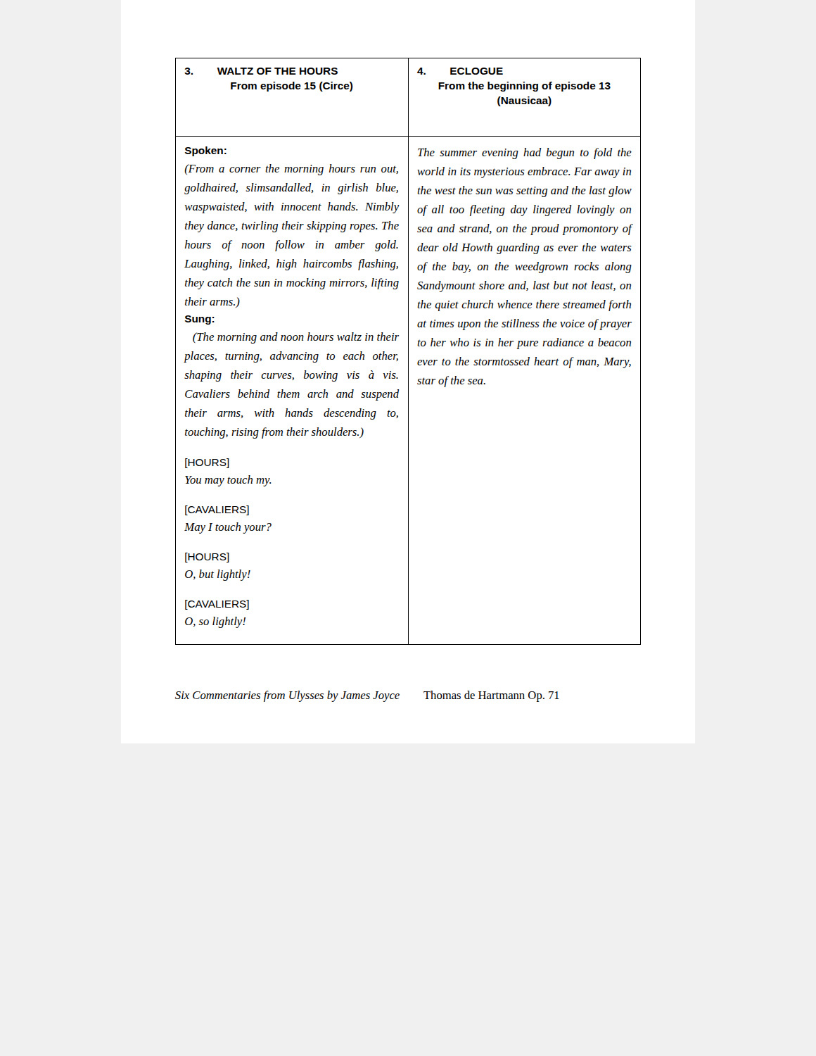| 3. WALTZ OF THE HOURS From episode 15 (Circe) | 4. ECLOGUE From the beginning of episode 13 (Nausicaa) |
| Spoken: (From a corner the morning hours run out, goldhaired, slimsandalled, in girlish blue, waspwaisted, with innocent hands. Nimbly they dance, twirling their skipping ropes. The hours of noon follow in amber gold. Laughing, linked, high haircombs flashing, they catch the sun in mocking mirrors, lifting their arms.) Sung: (The morning and noon hours waltz in their places, turning, advancing to each other, shaping their curves, bowing vis à vis. Cavaliers behind them arch and suspend their arms, with hands descending to, touching, rising from their shoulders.) [HOURS] You may touch my. [CAVALIERS] May I touch your? [HOURS] O, but lightly! [CAVALIERS] O, so lightly! | The summer evening had begun to fold the world in its mysterious embrace. Far away in the west the sun was setting and the last glow of all too fleeting day lingered lovingly on sea and strand, on the proud promontory of dear old Howth guarding as ever the waters of the bay, on the weedgrown rocks along Sandymount shore and, last but not least, on the quiet church whence there streamed forth at times upon the stillness the voice of prayer to her who is in her pure radiance a beacon ever to the stormtossed heart of man, Mary, star of the sea. |
Six Commentaries from Ulysses by James Joyce Thomas de Hartmann Op. 71